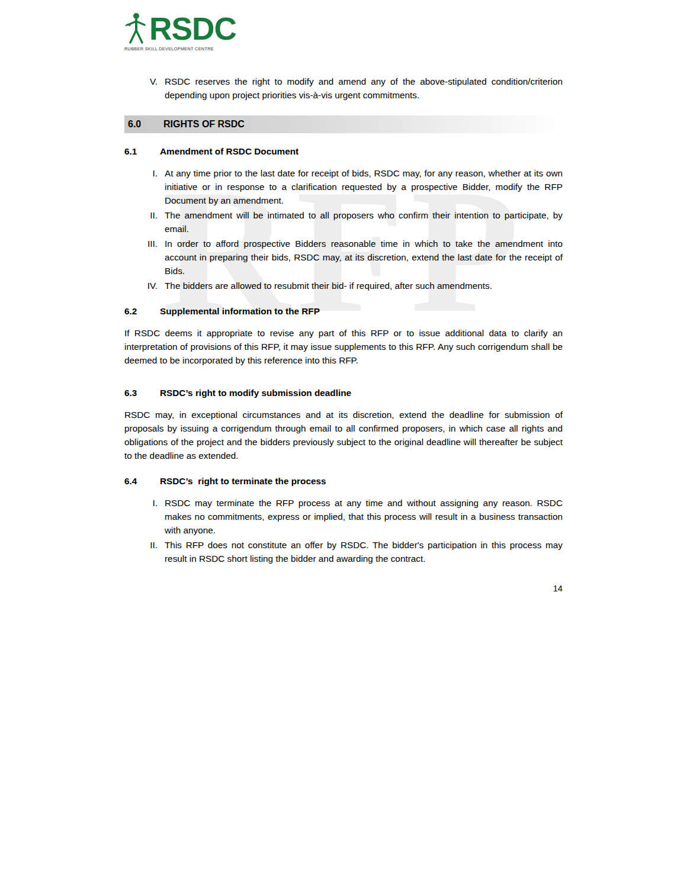RFP
RSDC
RUBBER SKILL DEVELOPMENT CENTRE
RSDC reserves the right to modify and amend any of the above-stipulated condition/criterion depending upon project priorities vis-à-vis urgent commitments.
6.0 RIGHTS OF RSDC
6.1 Amendment of RSDC Document
At any time prior to the last date for receipt of bids, RSDC may, for any reason, whether at its own initiative or in response to a clarification requested by a prospective Bidder, modify the RFP Document by an amendment.
The amendment will be intimated to all proposers who confirm their intention to participate, by email.
In order to afford prospective Bidders reasonable time in which to take the amendment into account in preparing their bids, RSDC may, at its discretion, extend the last date for the receipt of Bids.
The bidders are allowed to resubmit their bid- if required, after such amendments.
6.2 Supplemental information to the RFP
If RSDC deems it appropriate to revise any part of this RFP or to issue additional data to clarify an interpretation of provisions of this RFP, it may issue supplements to this RFP. Any such corrigendum shall be deemed to be incorporated by this reference into this RFP.
6.3 RSDC’s right to modify submission deadline
RSDC may, in exceptional circumstances and at its discretion, extend the deadline for submission of proposals by issuing a corrigendum through email to all confirmed proposers, in which case all rights and obligations of the project and the bidders previously subject to the original deadline will thereafter be subject to the deadline as extended.
6.4 RSDC’s right to terminate the process
RSDC may terminate the RFP process at any time and without assigning any reason. RSDC makes no commitments, express or implied, that this process will result in a business transaction with anyone.
This RFP does not constitute an offer by RSDC. The bidder's participation in this process may result in RSDC short listing the bidder and awarding the contract.
14